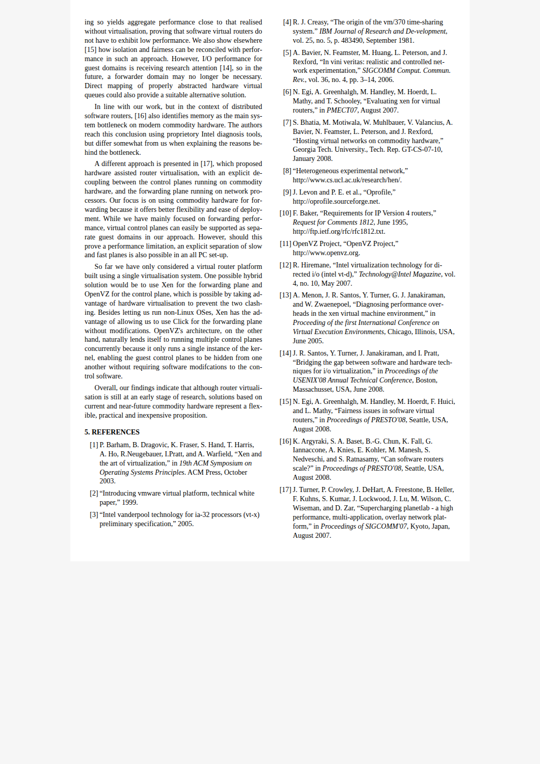ing so yields aggregate performance close to that realised without virtualisation, proving that software virtual routers do not have to exhibit low performance. We also show elsewhere [15] how isolation and fairness can be reconciled with performance in such an approach. However, I/O performance for guest domains is receiving research attention [14], so in the future, a forwarder domain may no longer be necessary. Direct mapping of properly abstracted hardware virtual queues could also provide a suitable alternative solution.
In line with our work, but in the context of distributed software routers, [16] also identifies memory as the main system bottleneck on modern commodity hardware. The authors reach this conclusion using proprietory Intel diagnosis tools, but differ somewhat from us when explaining the reasons behind the bottleneck.
A different approach is presented in [17], which proposed hardware assisted router virtualisation, with an explicit decoupling between the control planes running on commodity hardware, and the forwarding plane running on network processors. Our focus is on using commodity hardware for forwarding because it offers better flexibility and ease of deployment. While we have mainly focused on forwarding performance, virtual control planes can easily be supported as separate guest domains in our approach. However, should this prove a performance limitation, an explicit separation of slow and fast planes is also possible in an all PC set-up.
So far we have only considered a virtual router platform built using a single virtualisation system. One possible hybrid solution would be to use Xen for the forwarding plane and OpenVZ for the control plane, which is possible by taking advantage of hardware virtualisation to prevent the two clashing. Besides letting us run non-Linux OSes, Xen has the advantage of allowing us to use Click for the forwarding plane without modifications. OpenVZ's architecture, on the other hand, naturally lends itself to running multiple control planes concurrently because it only runs a single instance of the kernel, enabling the guest control planes to be hidden from one another without requiring software modifcations to the control software.
Overall, our findings indicate that although router virtualisation is still at an early stage of research, solutions based on current and near-future commodity hardware represent a flexible, practical and inexpensive proposition.
5. REFERENCES
P. Barham, B. Dragovic, K. Fraser, S. Hand, T. Harris, A. Ho, R.Neugebauer, I.Pratt, and A. Warfield, “Xen and the art of virtualization,” in 19th ACM Symposium on Operating Systems Principles. ACM Press, October 2003.
“Introducing vmware virtual platform, technical white paper,” 1999.
“Intel vanderpool technology for ia-32 processors (vt-x) preliminary specification,” 2005.
R. J. Creasy, “The origin of the vm/370 time-sharing system.” IBM Journal of Research and De-velopment, vol. 25, no. 5, p. 483490, September 1981.
A. Bavier, N. Feamster, M. Huang, L. Peterson, and J. Rexford, “In vini veritas: realistic and controlled network experimentation,” SIGCOMM Comput. Commun. Rev., vol. 36, no. 4, pp. 3–14, 2006.
N. Egi, A. Greenhalgh, M. Handley, M. Hoerdt, L. Mathy, and T. Schooley, “Evaluating xen for virtual routers,” in PMECT07, August 2007.
S. Bhatia, M. Motiwala, W. Muhlbauer, V. Valancius, A. Bavier, N. Feamster, L. Peterson, and J. Rexford, “Hosting virtual networks on commodity hardware,” Georgia Tech. University., Tech. Rep. GT-CS-07-10, January 2008.
“Heterogeneous experimental network,” http://www.cs.ucl.ac.uk/research/hen/.
J. Levon and P. E. et al., “Oprofile,” http://oprofile.sourceforge.net.
F. Baker, “Requirements for IP Version 4 routers,” Request for Comments 1812, June 1995, http://ftp.ietf.org/rfc/rfc1812.txt.
OpenVZ Project, “OpenVZ Project,” http://www.openvz.org.
R. Hiremane, “Intel virtualization technology for directed i/o (intel vt-d),” Technology@Intel Magazine, vol. 4, no. 10, May 2007.
A. Menon, J. R. Santos, Y. Turner, G. J. Janakiraman, and W. Zwaenepoel, “Diagnosing performance overheads in the xen virtual machine environment,” in Proceeding of the first International Conference on Virtual Execution Environments, Chicago, Illinois, USA, June 2005.
J. R. Santos, Y. Turner, J. Janakiraman, and I. Pratt, “Bridging the gap between software and hardware techniques for i/o virtualization,” in Proceedings of the USENIX'08 Annual Technical Conference, Boston, Massachusset, USA, June 2008.
N. Egi, A. Greenhalgh, M. Handley, M. Hoerdt, F. Huici, and L. Mathy, “Fairness issues in software virtual routers,” in Proceedings of PRESTO'08, Seattle, USA, August 2008.
K. Argyraki, S. A. Baset, B.-G. Chun, K. Fall, G. Iannaccone, A. Knies, E. Kohler, M. Manesh, S. Nedveschi, and S. Ratnasamy, “Can software routers scale?” in Proceedings of PRESTO'08, Seattle, USA, August 2008.
J. Turner, P. Crowley, J. DeHart, A. Freestone, B. Heller, F. Kuhns, S. Kumar, J. Lockwood, J. Lu, M. Wilson, C. Wiseman, and D. Zar, “Supercharging planetlab - a high performance, multi-application, overlay network platform,” in Proceedings of SIGCOMM'07, Kyoto, Japan, August 2007.